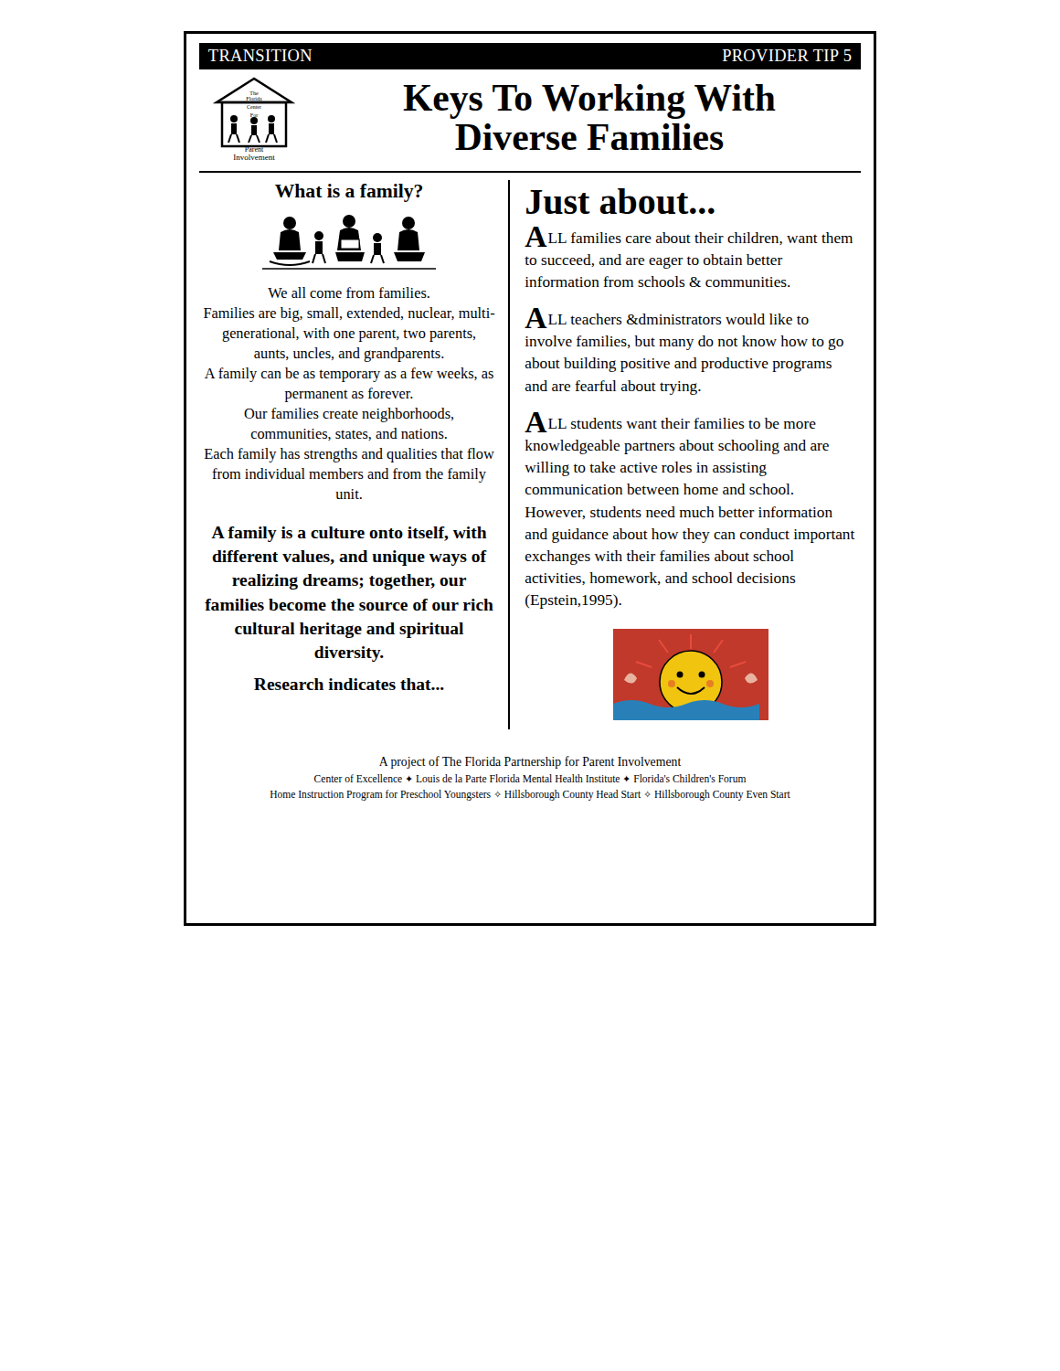Transition Provider Tip 5
The Florida Center For Parent Involvement
Keys To Working With
Diverse Families
What is a family?
We all come from families.
Families are big, small, extended, nuclear, multi-generational, with one parent, two parents, aunts, uncles, and grandparents.
A family can be as temporary as a few weeks, as permanent as forever.
Our families create neighborhoods, communities, states, and nations.
Each family has strengths and qualities that flow from individual members and from the family unit.
A family is a culture onto itself, with different values, and unique ways of realizing dreams; together, our families become the source of our rich cultural heritage and spiritual diversity.
Research indicates that...
Just about...
ALL families care about their children, want them to succeed, and are eager to obtain better information from schools & communities.
ALL teachers &dministrators would like to involve families, but many do not know how to go about building positive and productive programs and are fearful about trying.
ALL students want their families to be more knowledgeable partners about schooling and are willing to take active roles in assisting communication between home and school. However, students need much better information and guidance about how they can conduct important exchanges with their families about school activities, homework, and school decisions (Epstein,1995).
A project of The Florida Partnership for Parent Involvement
Center of Excellence ✦ Louis de la Parte Florida Mental Health Institute ✦ Florida's Children's Forum
Home Instruction Program for Preschool Youngsters ✧ Hillsborough County Head Start ✧ Hillsborough County Even Start